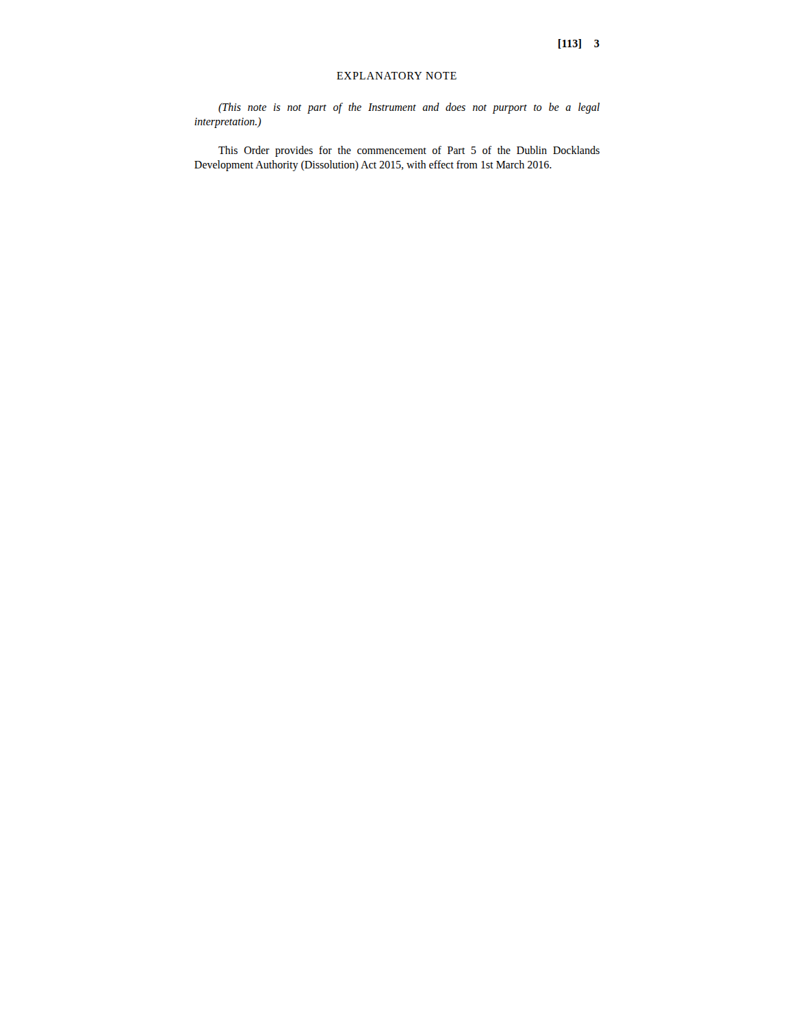[113]3
EXPLANATORY NOTE
(This note is not part of the Instrument and does not purport to be a legal interpretation.)
This Order provides for the commencement of Part 5 of the Dublin Docklands Development Authority (Dissolution) Act 2015, with effect from 1st March 2016.